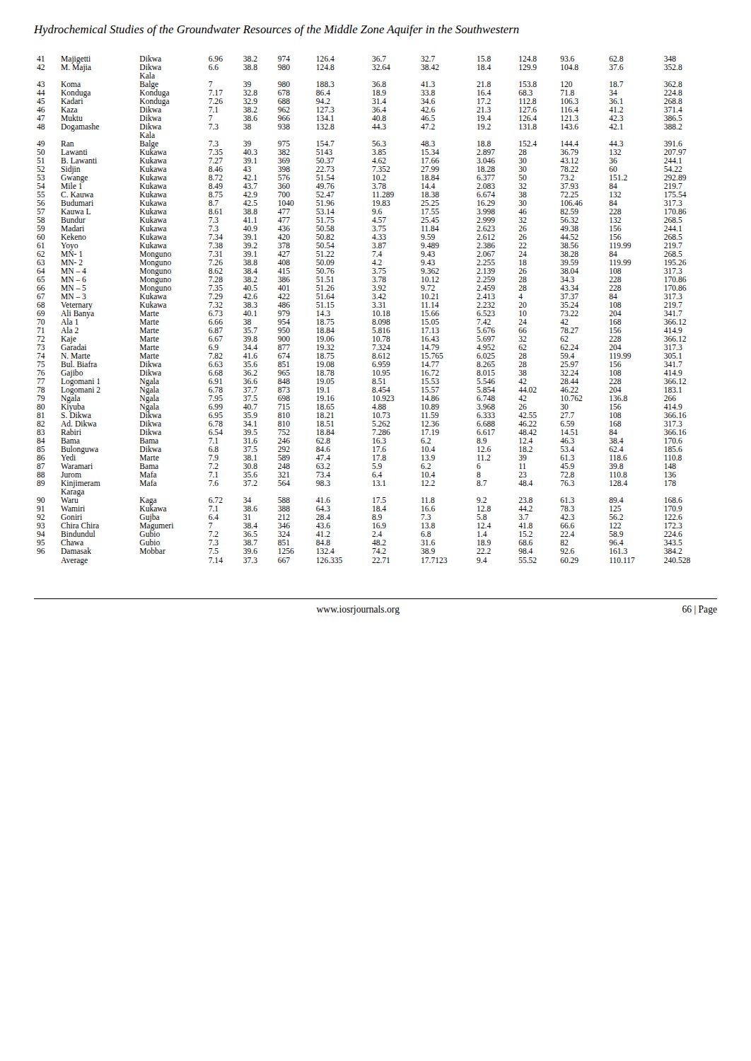Hydrochemical Studies of the Groundwater Resources of the Middle Zone Aquifer in the Southwestern
| 41 | Majigetti | Dikwa | 6.96 | 38.2 | 974 | 126.4 | 36.7 | 32.7 | 15.8 | 124.8 | 93.6 | 62.8 | 348 |
| 42 | M. Majia | Dikwa Kala | 6.6 | 38.8 | 980 | 124.8 | 32.64 | 38.42 | 18.4 | 129.9 | 104.8 | 37.6 | 352.8 |
| 43 | Koma | Balge | 7 | 39 | 980 | 188.3 | 36.8 | 41.3 | 21.8 | 153.8 | 120 | 18.7 | 362.8 |
| 44 | Konduga | Konduga | 7.17 | 32.8 | 678 | 86.4 | 18.9 | 33.8 | 16.4 | 68.3 | 71.8 | 34 | 224.8 |
| 45 | Kadari | Konduga | 7.26 | 32.9 | 688 | 94.2 | 31.4 | 34.6 | 17.2 | 112.8 | 106.3 | 36.1 | 268.8 |
| 46 | Kaza | Dikwa | 7.1 | 38.2 | 962 | 127.3 | 36.4 | 42.6 | 21.3 | 127.6 | 116.4 | 41.2 | 371.4 |
| 47 | Muktu | Dikwa | 7 | 38.6 | 966 | 134.1 | 40.8 | 46.5 | 19.4 | 126.4 | 121.3 | 42.3 | 386.5 |
| 48 | Dogamashe | Dikwa Kala | 7.3 | 38 | 938 | 132.8 | 44.3 | 47.2 | 19.2 | 131.8 | 143.6 | 42.1 | 388.2 |
| 49 | Ran | Balge | 7.3 | 39 | 975 | 154.7 | 56.3 | 48.3 | 18.8 | 152.4 | 144.4 | 44.3 | 391.6 |
| 50 | Lawanti | Kukawa | 7.35 | 40.3 | 382 | 5143 | 3.85 | 15.34 | 2.897 | 28 | 36.79 | 132 | 207.97 |
| 51 | B. Lawanti | Kukawa | 7.27 | 39.1 | 369 | 50.37 | 4.62 | 17.66 | 3.046 | 30 | 43.12 | 36 | 244.1 |
| 52 | Sidjin | Kukawa | 8.46 | 43 | 398 | 22.73 | 7.352 | 27.99 | 18.28 | 30 | 78.22 | 60 | 54.22 |
| 53 | Gwange | Kukawa | 8.72 | 42.1 | 576 | 51.54 | 10.2 | 18.84 | 6.377 | 50 | 73.2 | 151.2 | 292.89 |
| 54 | Mile 1 | Kukawa | 8.49 | 43.7 | 360 | 49.76 | 3.78 | 14.4 | 2.083 | 32 | 37.93 | 84 | 219.7 |
| 55 | C. Kauwa | Kukawa | 8.75 | 42.9 | 700 | 52.47 | 11.289 | 18.38 | 6.674 | 38 | 72.25 | 132 | 175.54 |
| 56 | Budumari | Kukawa | 8.7 | 42.5 | 1040 | 51.96 | 19.83 | 25.25 | 16.29 | 30 | 106.46 | 84 | 317.3 |
| 57 | Kauwa L | Kukawa | 8.61 | 38.8 | 477 | 53.14 | 9.6 | 17.55 | 3.998 | 46 | 82.59 | 228 | 170.86 |
| 58 | Bundur | Kukawa | 7.3 | 41.1 | 477 | 51.75 | 4.57 | 25.45 | 2.999 | 32 | 56.32 | 132 | 268.5 |
| 59 | Madari | Kukawa | 7.3 | 40.9 | 436 | 50.58 | 3.75 | 11.84 | 2.623 | 26 | 49.38 | 156 | 244.1 |
| 60 | Kekeno | Kukawa | 7.34 | 39.1 | 420 | 50.82 | 4.33 | 9.59 | 2.612 | 26 | 44.52 | 156 | 268.5 |
| 61 | Yoyo | Kukawa | 7.38 | 39.2 | 378 | 50.54 | 3.87 | 9.489 | 2.386 | 22 | 38.56 | 119.99 | 219.7 |
| 62 | MN- 1 | Monguno | 7.31 | 39.1 | 427 | 51.22 | 7.4 | 9.43 | 2.067 | 24 | 38.28 | 84 | 268.5 |
| 63 | MN- 2 | Monguno | 7.26 | 38.8 | 408 | 50.09 | 4.2 | 9.43 | 2.255 | 18 | 39.59 | 119.99 | 195.26 |
| 64 | MN – 4 | Monguno | 8.62 | 38.4 | 415 | 50.76 | 3.75 | 9.362 | 2.139 | 26 | 38.04 | 108 | 317.3 |
| 65 | MN – 6 | Monguno | 7.28 | 38.2 | 386 | 51.51 | 3.78 | 10.12 | 2.259 | 28 | 34.3 | 228 | 170.86 |
| 66 | MN – 5 | Monguno | 7.35 | 40.5 | 401 | 51.26 | 3.92 | 9.72 | 2.459 | 28 | 43.34 | 228 | 170.86 |
| 67 | MN – 3 | Kukawa | 7.29 | 42.6 | 422 | 51.64 | 3.42 | 10.21 | 2.413 | 4 | 37.37 | 84 | 317.3 |
| 68 | Veternary | Kukawa | 7.32 | 38.3 | 486 | 51.15 | 3.31 | 11.14 | 2.232 | 20 | 35.24 | 108 | 219.7 |
| 69 | Ali Banya | Marte | 6.73 | 40.1 | 979 | 14.3 | 10.18 | 15.66 | 6.523 | 10 | 73.22 | 204 | 341.7 |
| 70 | Ala 1 | Marte | 6.66 | 38 | 954 | 18.75 | 8.098 | 15.05 | 7.42 | 24 | 42 | 168 | 366.12 |
| 71 | Ala 2 | Marte | 6.87 | 35.7 | 950 | 18.84 | 5.816 | 17.13 | 5.676 | 66 | 78.27 | 156 | 414.9 |
| 72 | Kaje | Marte | 6.67 | 39.8 | 900 | 19.06 | 10.78 | 16.43 | 5.697 | 32 | 62 | 228 | 366.12 |
| 73 | Garadai | Marte | 6.9 | 34.4 | 877 | 19.32 | 7.324 | 14.79 | 4.952 | 62 | 62.24 | 204 | 317.3 |
| 74 | N. Marte | Marte | 7.82 | 41.6 | 674 | 18.75 | 8.612 | 15.765 | 6.025 | 28 | 59.4 | 119.99 | 305.1 |
| 75 | Bul. Biafra | Dikwa | 6.63 | 35.6 | 851 | 19.08 | 6.959 | 14.77 | 8.265 | 28 | 25.97 | 156 | 341.7 |
| 76 | Gajibo | Dikwa | 6.68 | 36.2 | 965 | 18.78 | 10.95 | 16.72 | 8.015 | 38 | 32.24 | 108 | 414.9 |
| 77 | Logomani 1 | Ngala | 6.91 | 36.6 | 848 | 19.05 | 8.51 | 15.53 | 5.546 | 42 | 28.44 | 228 | 366.12 |
| 78 | Logomani 2 | Ngala | 6.78 | 37.7 | 873 | 19.1 | 8.454 | 15.57 | 5.854 | 44.02 | 46.22 | 204 | 183.1 |
| 79 | Ngala | Ngala | 7.95 | 37.5 | 698 | 19.16 | 10.923 | 14.86 | 6.748 | 42 | 10.762 | 136.8 | 266 |
| 80 | Kiyuba | Ngala | 6.99 | 40.7 | 715 | 18.65 | 4.88 | 10.89 | 3.968 | 26 | 30 | 156 | 414.9 |
| 81 | S. Dikwa | Dikwa | 6.95 | 35.9 | 810 | 18.21 | 10.73 | 11.59 | 6.333 | 42.55 | 27.7 | 108 | 366.16 |
| 82 | Ad. Dikwa | Dikwa | 6.78 | 34.1 | 810 | 18.51 | 5.262 | 12.36 | 6.688 | 46.22 | 6.59 | 168 | 317.3 |
| 83 | Rabiri | Dikwa | 6.54 | 39.5 | 752 | 18.84 | 7.286 | 17.19 | 6.617 | 48.42 | 14.51 | 84 | 366.16 |
| 84 | Bama | Bama | 7.1 | 31.6 | 246 | 62.8 | 16.3 | 6.2 | 8.9 | 12.4 | 46.3 | 38.4 | 170.6 |
| 85 | Bulonguwa | Dikwa | 6.8 | 37.5 | 292 | 84.6 | 17.6 | 10.4 | 12.6 | 18.2 | 53.4 | 62.4 | 185.6 |
| 86 | Yedi | Marte | 7.9 | 38.1 | 589 | 47.4 | 17.8 | 13.9 | 11.2 | 39 | 61.3 | 118.6 | 110.8 |
| 87 | Waramari | Bama | 7.2 | 30.8 | 248 | 63.2 | 5.9 | 6.2 | 6 | 11 | 45.9 | 39.8 | 148 |
| 88 | Jurom | Mafa | 7.1 | 35.6 | 321 | 73.4 | 6.4 | 10.4 | 8 | 23 | 72.8 | 110.8 | 136 |
| 89 | Kinjimeram Karaga | Mafa | 7.6 | 37.2 | 564 | 98.3 | 13.1 | 12.2 | 8.7 | 48.4 | 76.3 | 128.4 | 178 |
| 90 | Waru | Kaga | 6.72 | 34 | 588 | 41.6 | 17.5 | 11.8 | 9.2 | 23.8 | 61.3 | 89.4 | 168.6 |
| 91 | Wamiri | Kukawa | 7.1 | 38.6 | 388 | 64.3 | 18.4 | 16.6 | 12.8 | 44.2 | 78.3 | 125 | 170.9 |
| 92 | Goniri | Gujba | 6.4 | 31 | 212 | 28.4 | 8.9 | 7.3 | 5.8 | 3.7 | 42.3 | 56.2 | 122.6 |
| 93 | Chira Chira | Magumeri | 7 | 38.4 | 346 | 43.6 | 16.9 | 13.8 | 12.4 | 41.8 | 66.6 | 122 | 172.3 |
| 94 | Bindundul | Gubio | 7.2 | 36.5 | 324 | 41.2 | 2.4 | 6.8 | 1.4 | 15.2 | 22.4 | 58.9 | 224.6 |
| 95 | Chawa | Gubio | 7.3 | 38.7 | 851 | 84.8 | 48.2 | 31.6 | 18.9 | 68.6 | 82 | 96.4 | 343.5 |
| 96 | Damasak | Mobbar | 7.5 | 39.6 | 1256 | 132.4 | 74.2 | 38.9 | 22.2 | 98.4 | 92.6 | 161.3 | 384.2 |
| | Average | | 7.14 | 37.3 | 667 | 126.335 | 22.71 | 17.7123 | 9.4 | 55.52 | 60.29 | 110.117 | 240.528 |
www.iosrjournals.org 66 | Page